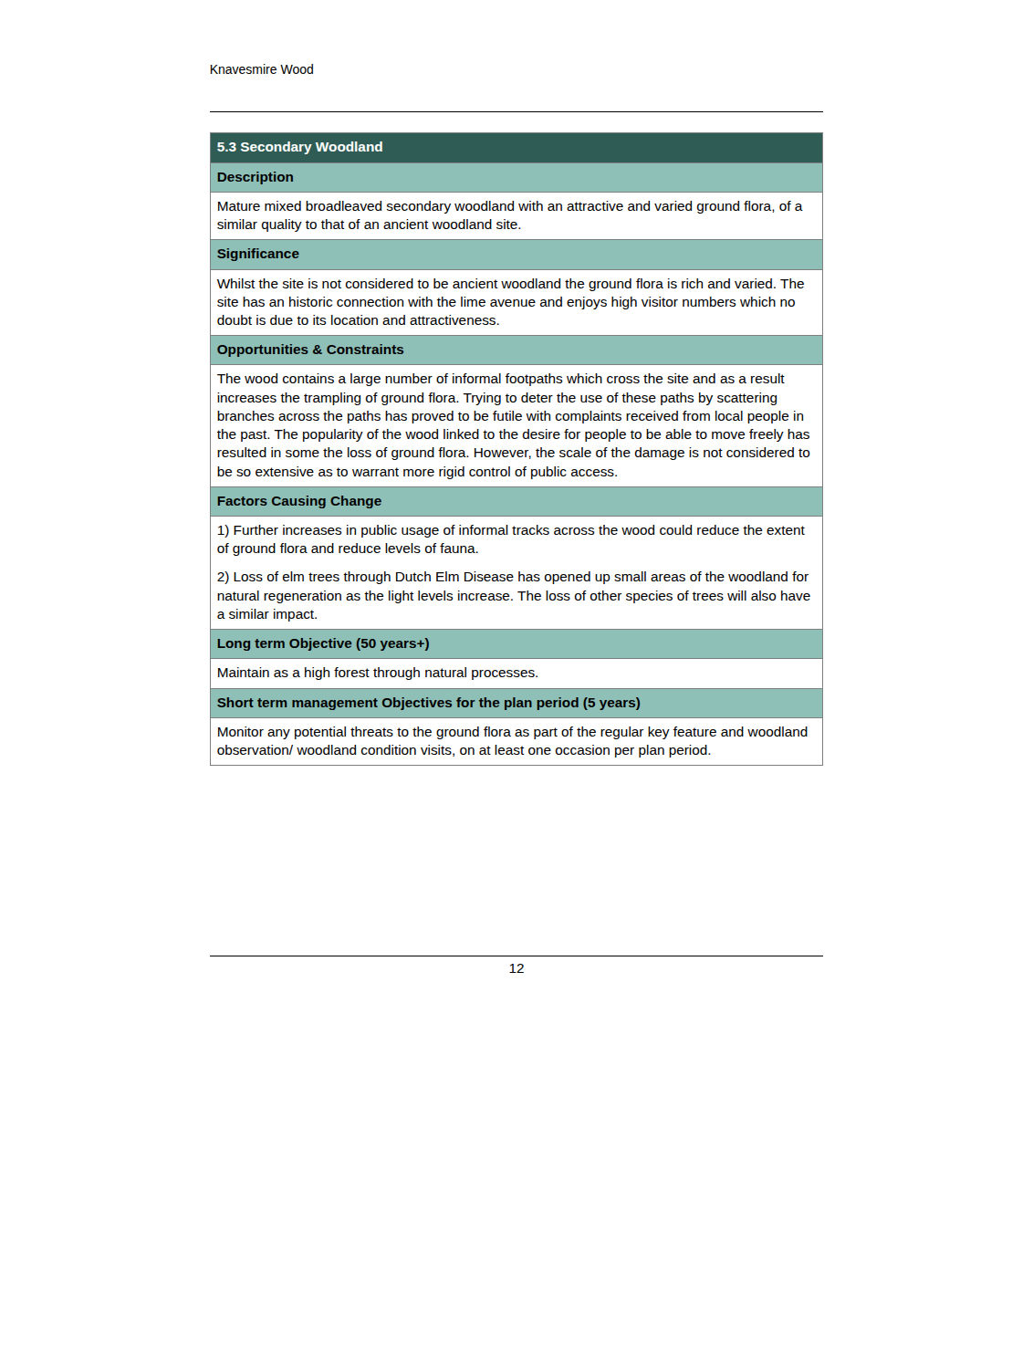Knavesmire Wood
| 5.3 Secondary Woodland |
| Description |
| Mature mixed broadleaved secondary woodland with an attractive and varied ground flora, of a similar quality to that of an ancient woodland site. |
| Significance |
| Whilst the site is not considered to be ancient woodland the ground flora is rich and varied. The site has an historic connection with the lime avenue and enjoys high visitor numbers which no doubt is due to its location and attractiveness. |
| Opportunities & Constraints |
| The wood contains a large number of informal footpaths which cross the site and as a result increases the trampling of ground flora. Trying to deter the use of these paths by scattering branches across the paths has proved to be futile with complaints received from local people in the past. The popularity of the wood linked to the desire for people to be able to move freely has resulted in some the loss of ground flora. However, the scale of the damage is not considered to be so extensive as to warrant more rigid control of public access. |
| Factors Causing Change |
| 1) Further increases in public usage of informal tracks across the wood could reduce the extent of ground flora and reduce levels of fauna. 2) Loss of elm trees through Dutch Elm Disease has opened up small areas of the woodland for natural regeneration as the light levels increase. The loss of other species of trees will also have a similar impact. |
| Long term Objective (50 years+) |
| Maintain as a high forest through natural processes. |
| Short term management Objectives for the plan period (5 years) |
| Monitor any potential threats to the ground flora as part of the regular key feature and woodland observation/ woodland condition visits, on at least one occasion per plan period. |
12